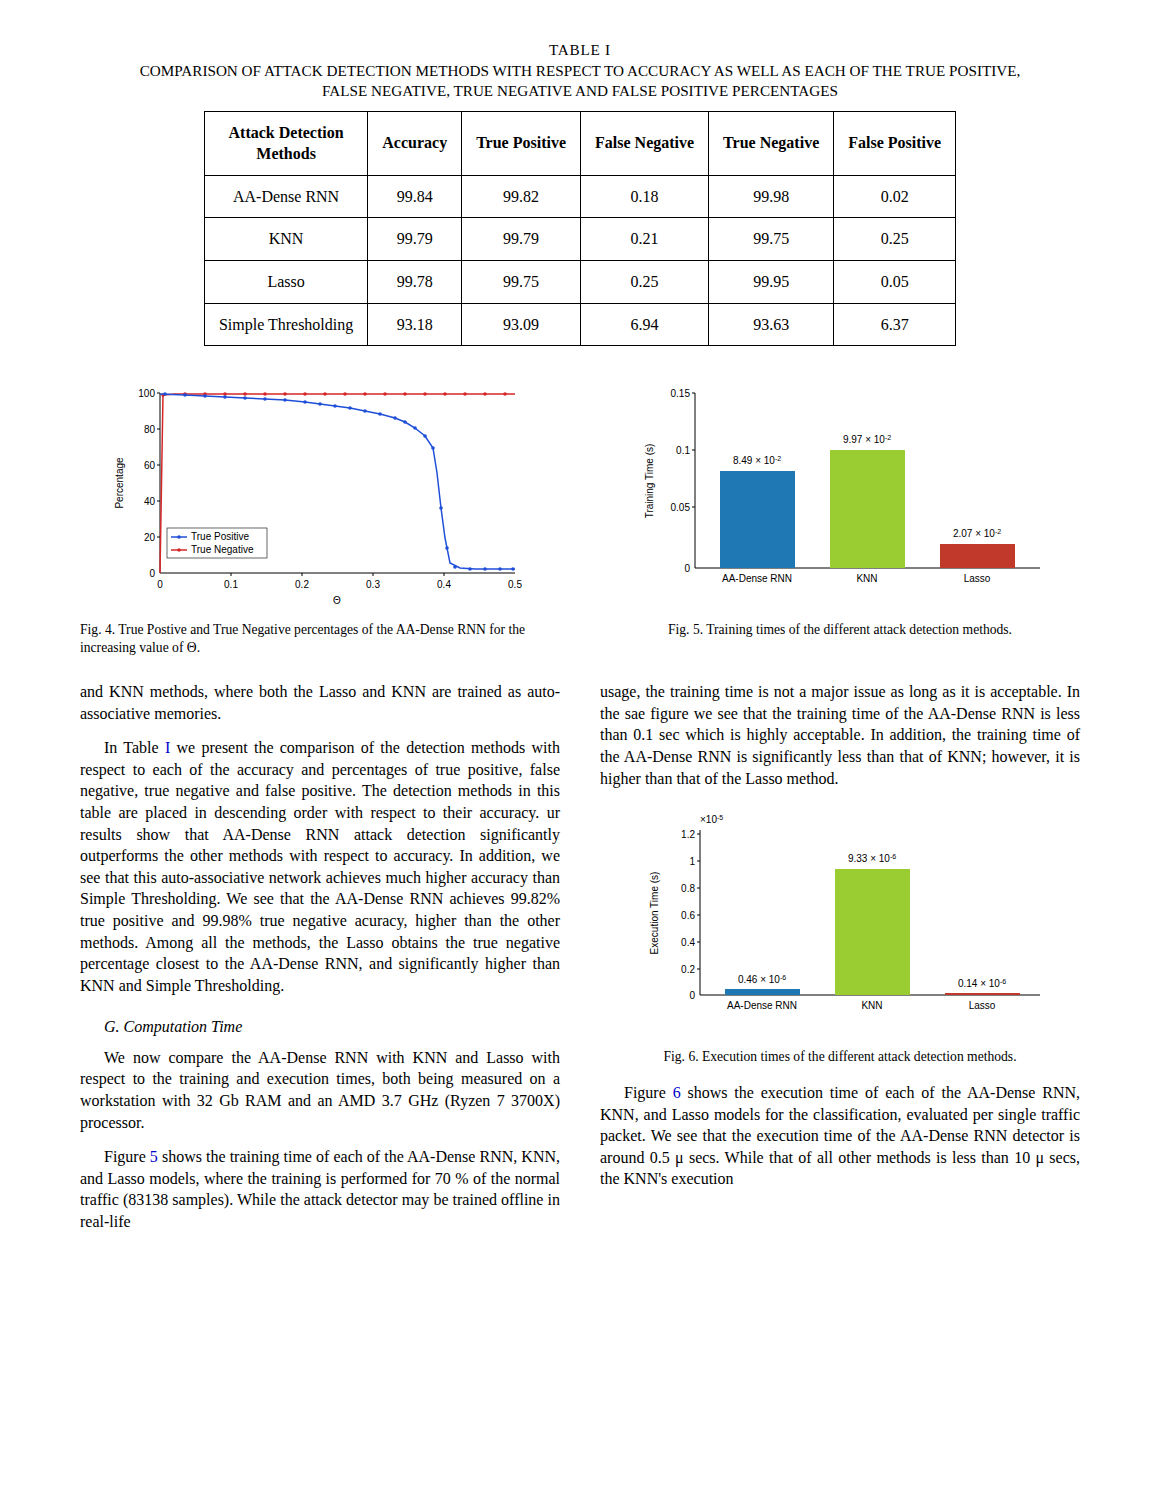TABLE I
COMPARISON OF ATTACK DETECTION METHODS WITH RESPECT TO ACCURACY AS WELL AS EACH OF THE TRUE POSITIVE,
FALSE NEGATIVE, TRUE NEGATIVE AND FALSE POSITIVE PERCENTAGES
| Attack Detection Methods | Accuracy | True Positive | False Negative | True Negative | False Positive |
| --- | --- | --- | --- | --- | --- |
| AA-Dense RNN | 99.84 | 99.82 | 0.18 | 99.98 | 0.02 |
| KNN | 99.79 | 99.79 | 0.21 | 99.75 | 0.25 |
| Lasso | 99.78 | 99.75 | 0.25 | 99.95 | 0.05 |
| Simple Thresholding | 93.18 | 93.09 | 6.94 | 93.63 | 6.37 |
100 80 60 40 20 0 0 0.1 0.2 0.3 0.4 0.5 Θ Percentage True Positive True Negative
Fig. 4. True Postive and True Negative percentages of the AA-Dense RNN for the increasing value of Θ.
0.15 0.1 0.05 0 Training Time (s) 8.49 × 10-2 9.97 × 10-2 2.07 × 10-2 AA-Dense RNN KNN Lasso
Fig. 5. Training times of the different attack detection methods.
and KNN methods, where both the Lasso and KNN are trained as auto-associative memories.
In Table I we present the comparison of the detection methods with respect to each of the accuracy and percentages of true positive, false negative, true negative and false positive. The detection methods in this table are placed in descending order with respect to their accuracy. ur results show that AA-Dense RNN attack detection significantly outperforms the other methods with respect to accuracy. In addition, we see that this auto-associative network achieves much higher accuracy than Simple Thresholding. We see that the AA-Dense RNN achieves 99.82% true positive and 99.98% true negative acuracy, higher than the other methods. Among all the methods, the Lasso obtains the true negative percentage closest to the AA-Dense RNN, and significantly higher than KNN and Simple Thresholding.
G. Computation Time
We now compare the AA-Dense RNN with KNN and Lasso with respect to the training and execution times, both being measured on a workstation with 32 Gb RAM and an AMD 3.7 GHz (Ryzen 7 3700X) processor.
Figure 5 shows the training time of each of the AA-Dense RNN, KNN, and Lasso models, where the training is performed for 70 % of the normal traffic (83138 samples). While the attack detector may be trained offline in real-life
usage, the training time is not a major issue as long as it is acceptable. In the sae figure we see that the training time of the AA-Dense RNN is less than 0.1 sec which is highly acceptable. In addition, the training time of the AA-Dense RNN is significantly less than that of KNN; however, it is higher than that of the Lasso method.
×10-5 1.2 1 0.8 0.6 0.4 0.2 0 Execution Time (s) 0.46 × 10-6 9.33 × 10-6 0.14 × 10-6 AA-Dense RNN KNN Lasso
Fig. 6. Execution times of the different attack detection methods.
Figure 6 shows the execution time of each of the AA-Dense RNN, KNN, and Lasso models for the classification, evaluated per single traffic packet. We see that the execution time of the AA-Dense RNN detector is around 0.5 μ secs. While that of all other methods is less than 10 μ secs, the KNN's execution